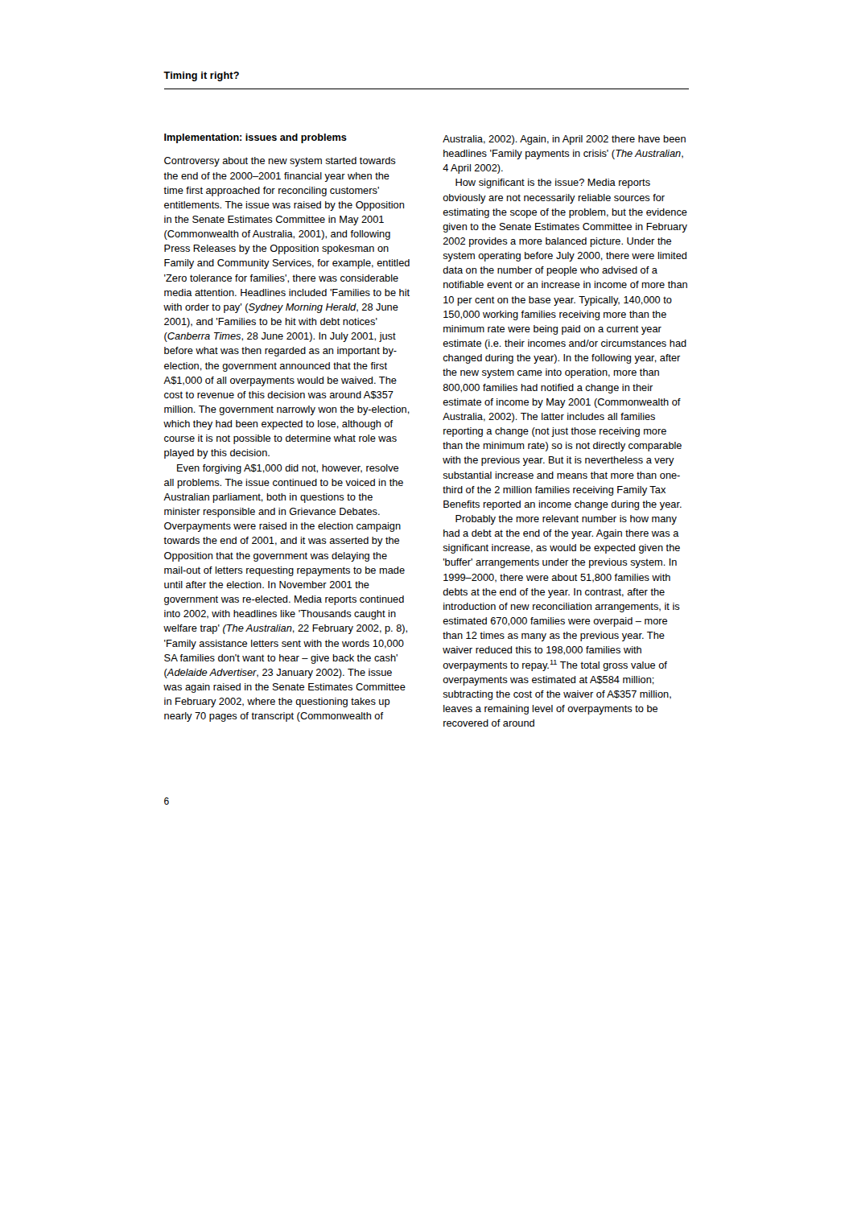Timing it right?
Implementation: issues and problems
Controversy about the new system started towards the end of the 2000–2001 financial year when the time first approached for reconciling customers' entitlements. The issue was raised by the Opposition in the Senate Estimates Committee in May 2001 (Commonwealth of Australia, 2001), and following Press Releases by the Opposition spokesman on Family and Community Services, for example, entitled 'Zero tolerance for families', there was considerable media attention. Headlines included 'Families to be hit with order to pay' (Sydney Morning Herald, 28 June 2001), and 'Families to be hit with debt notices' (Canberra Times, 28 June 2001). In July 2001, just before what was then regarded as an important by-election, the government announced that the first A$1,000 of all overpayments would be waived. The cost to revenue of this decision was around A$357 million. The government narrowly won the by-election, which they had been expected to lose, although of course it is not possible to determine what role was played by this decision.
Even forgiving A$1,000 did not, however, resolve all problems. The issue continued to be voiced in the Australian parliament, both in questions to the minister responsible and in Grievance Debates. Overpayments were raised in the election campaign towards the end of 2001, and it was asserted by the Opposition that the government was delaying the mail-out of letters requesting repayments to be made until after the election. In November 2001 the government was re-elected. Media reports continued into 2002, with headlines like 'Thousands caught in welfare trap' (The Australian, 22 February 2002, p. 8), 'Family assistance letters sent with the words 10,000 SA families don't want to hear – give back the cash' (Adelaide Advertiser, 23 January 2002). The issue was again raised in the Senate Estimates Committee in February 2002, where the questioning takes up nearly 70 pages of transcript (Commonwealth of Australia, 2002). Again, in April 2002 there have been headlines 'Family payments in crisis' (The Australian, 4 April 2002).
How significant is the issue? Media reports obviously are not necessarily reliable sources for estimating the scope of the problem, but the evidence given to the Senate Estimates Committee in February 2002 provides a more balanced picture. Under the system operating before July 2000, there were limited data on the number of people who advised of a notifiable event or an increase in income of more than 10 per cent on the base year. Typically, 140,000 to 150,000 working families receiving more than the minimum rate were being paid on a current year estimate (i.e. their incomes and/or circumstances had changed during the year). In the following year, after the new system came into operation, more than 800,000 families had notified a change in their estimate of income by May 2001 (Commonwealth of Australia, 2002). The latter includes all families reporting a change (not just those receiving more than the minimum rate) so is not directly comparable with the previous year. But it is nevertheless a very substantial increase and means that more than one-third of the 2 million families receiving Family Tax Benefits reported an income change during the year.
Probably the more relevant number is how many had a debt at the end of the year. Again there was a significant increase, as would be expected given the 'buffer' arrangements under the previous system. In 1999–2000, there were about 51,800 families with debts at the end of the year. In contrast, after the introduction of new reconciliation arrangements, it is estimated 670,000 families were overpaid – more than 12 times as many as the previous year. The waiver reduced this to 198,000 families with overpayments to repay.11 The total gross value of overpayments was estimated at A$584 million; subtracting the cost of the waiver of A$357 million, leaves a remaining level of overpayments to be recovered of around
6